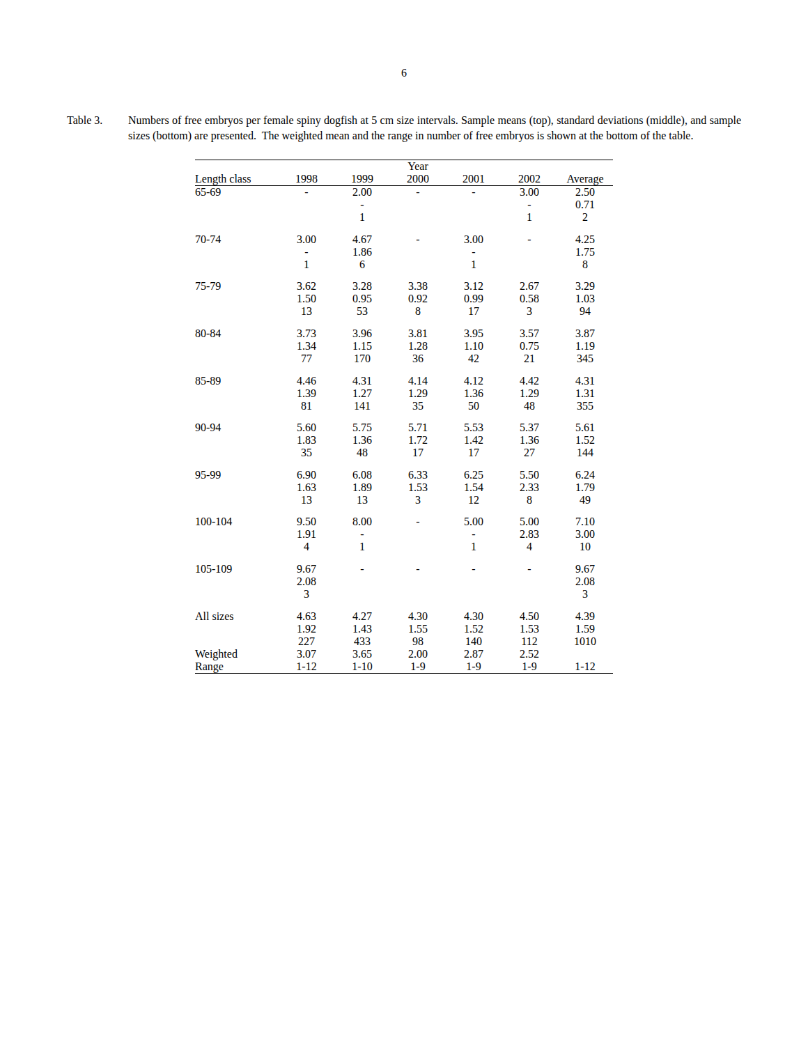6
Table 3.
Numbers of free embryos per female spiny dogfish at 5 cm size intervals. Sample means (top), standard deviations (middle), and sample sizes (bottom) are presented. The weighted mean and the range in number of free embryos is shown at the bottom of the table.
| | Year | |
| Length class | 1998 | 1999 | 2000 | 2001 | 2002 | Average |
| 65-69 | - | 2.00 | - | - | 3.00 | 2.50 |
| | | - | | | - | 0.71 |
| | | 1 | | | 1 | 2 |
| 70-74 | 3.00 | 4.67 | - | 3.00 | - | 4.25 |
| | - | 1.86 | | - | | 1.75 |
| | 1 | 6 | | 1 | | 8 |
| 75-79 | 3.62 | 3.28 | 3.38 | 3.12 | 2.67 | 3.29 |
| | 1.50 | 0.95 | 0.92 | 0.99 | 0.58 | 1.03 |
| | 13 | 53 | 8 | 17 | 3 | 94 |
| 80-84 | 3.73 | 3.96 | 3.81 | 3.95 | 3.57 | 3.87 |
| | 1.34 | 1.15 | 1.28 | 1.10 | 0.75 | 1.19 |
| | 77 | 170 | 36 | 42 | 21 | 345 |
| 85-89 | 4.46 | 4.31 | 4.14 | 4.12 | 4.42 | 4.31 |
| | 1.39 | 1.27 | 1.29 | 1.36 | 1.29 | 1.31 |
| | 81 | 141 | 35 | 50 | 48 | 355 |
| 90-94 | 5.60 | 5.75 | 5.71 | 5.53 | 5.37 | 5.61 |
| | 1.83 | 1.36 | 1.72 | 1.42 | 1.36 | 1.52 |
| | 35 | 48 | 17 | 17 | 27 | 144 |
| 95-99 | 6.90 | 6.08 | 6.33 | 6.25 | 5.50 | 6.24 |
| | 1.63 | 1.89 | 1.53 | 1.54 | 2.33 | 1.79 |
| | 13 | 13 | 3 | 12 | 8 | 49 |
| 100-104 | 9.50 | 8.00 | - | 5.00 | 5.00 | 7.10 |
| | 1.91 | - | | - | 2.83 | 3.00 |
| | 4 | 1 | | 1 | 4 | 10 |
| 105-109 | 9.67 | - | - | - | - | 9.67 |
| | 2.08 | | | | | 2.08 |
| | 3 | | | | | 3 |
| All sizes | 4.63 | 4.27 | 4.30 | 4.30 | 4.50 | 4.39 |
| | 1.92 | 1.43 | 1.55 | 1.52 | 1.53 | 1.59 |
| | 227 | 433 | 98 | 140 | 112 | 1010 |
| Weighted | 3.07 | 3.65 | 2.00 | 2.87 | 2.52 | |
| Range | 1-12 | 1-10 | 1-9 | 1-9 | 1-9 | 1-12 |